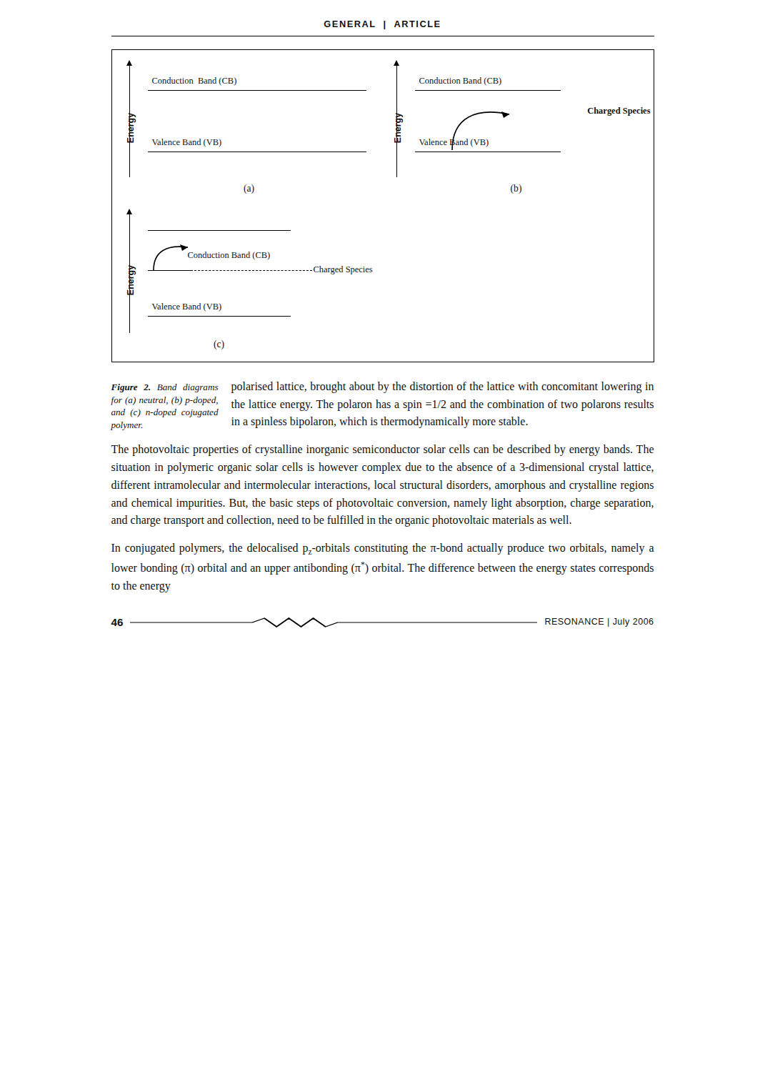General | Article
Energy
Conduction Band (CB)
Valence Band (VB)
(a)
Energy
Conduction Band (CB)
Valence Band (VB)
Charged Species
(b)
Energy
Conduction Band (CB)
Charged Species
Valence Band (VB)
(c)
Band diagrams for (a) neutral, (b) p-doped, and (c) n-doped conjugated polymer.
Figure 2. Band diagrams for (a) neutral, (b) p-doped, and (c) n-doped cojugated polymer.
polarised lattice, brought about by the distortion of the lattice with concomitant lowering in the lattice energy. The polaron has a spin =1/2 and the combination of two polarons results in a spinless bipolaron, which is thermodynamically more stable.
The photovoltaic properties of crystalline inorganic semiconductor solar cells can be described by energy bands. The situation in polymeric organic solar cells is however complex due to the absence of a 3-dimensional crystal lattice, different intramolecular and intermolecular interactions, local structural disorders, amorphous and crystalline regions and chemical impurities. But, the basic steps of photovoltaic conversion, namely light absorption, charge separation, and charge transport and collection, need to be fulfilled in the organic photovoltaic materials as well.
In conjugated polymers, the delocalised pz-orbitals constituting the π-bond actually produce two orbitals, namely a lower bonding (π) orbital and an upper antibonding (π*) orbital. The difference between the energy states corresponds to the energy
46 RESONANCE | July 2006